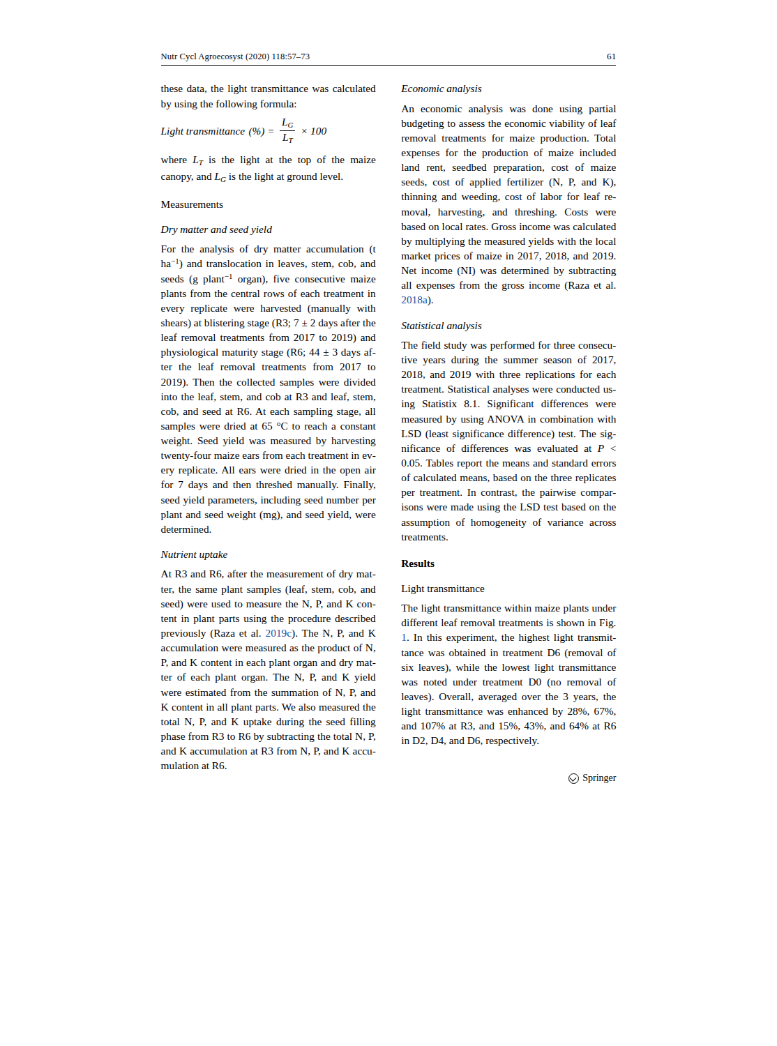Nutr Cycl Agroecosyst (2020) 118:57–73 61
these data, the light transmittance was calculated by using the following formula:
Light transmittance(%) = LG LT × 100
where LT is the light at the top of the maize canopy, and LG is the light at ground level.
Measurements
Dry matter and seed yield
For the analysis of dry matter accumulation (t ha−1) and translocation in leaves, stem, cob, and seeds (g plant−1 organ), five consecutive maize plants from the central rows of each treatment in every replicate were harvested (manually with shears) at blistering stage (R3; 7 ± 2 days after the leaf removal treatments from 2017 to 2019) and physiological maturity stage (R6; 44 ± 3 days after the leaf removal treatments from 2017 to 2019). Then the collected samples were divided into the leaf, stem, and cob at R3 and leaf, stem, cob, and seed at R6. At each sampling stage, all samples were dried at 65 °C to reach a constant weight. Seed yield was measured by harvesting twenty-four maize ears from each treatment in every replicate. All ears were dried in the open air for 7 days and then threshed manually. Finally, seed yield parameters, including seed number per plant and seed weight (mg), and seed yield, were determined.
Nutrient uptake
At R3 and R6, after the measurement of dry matter, the same plant samples (leaf, stem, cob, and seed) were used to measure the N, P, and K content in plant parts using the procedure described previously (Raza et al. 2019c). The N, P, and K accumulation were measured as the product of N, P, and K content in each plant organ and dry matter of each plant organ. The N, P, and K yield were estimated from the summation of N, P, and K content in all plant parts. We also measured the total N, P, and K uptake during the seed filling phase from R3 to R6 by subtracting the total N, P, and K accumulation at R3 from N, P, and K accumulation at R6.
Economic analysis
An economic analysis was done using partial budgeting to assess the economic viability of leaf removal treatments for maize production. Total expenses for the production of maize included land rent, seedbed preparation, cost of maize seeds, cost of applied fertilizer (N, P, and K), thinning and weeding, cost of labor for leaf removal, harvesting, and threshing. Costs were based on local rates. Gross income was calculated by multiplying the measured yields with the local market prices of maize in 2017, 2018, and 2019. Net income (NI) was determined by subtracting all expenses from the gross income (Raza et al. 2018a).
Statistical analysis
The field study was performed for three consecutive years during the summer season of 2017, 2018, and 2019 with three replications for each treatment. Statistical analyses were conducted using Statistix 8.1. Significant differences were measured by using ANOVA in combination with LSD (least significance difference) test. The significance of differences was evaluated at P < 0.05. Tables report the means and standard errors of calculated means, based on the three replicates per treatment. In contrast, the pairwise comparisons were made using the LSD test based on the assumption of homogeneity of variance across treatments.
Results
Light transmittance
The light transmittance within maize plants under different leaf removal treatments is shown in Fig. 1. In this experiment, the highest light transmittance was obtained in treatment D6 (removal of six leaves), while the lowest light transmittance was noted under treatment D0 (no removal of leaves). Overall, averaged over the 3 years, the light transmittance was enhanced by 28%, 67%, and 107% at R3, and 15%, 43%, and 64% at R6 in D2, D4, and D6, respectively.
Springer